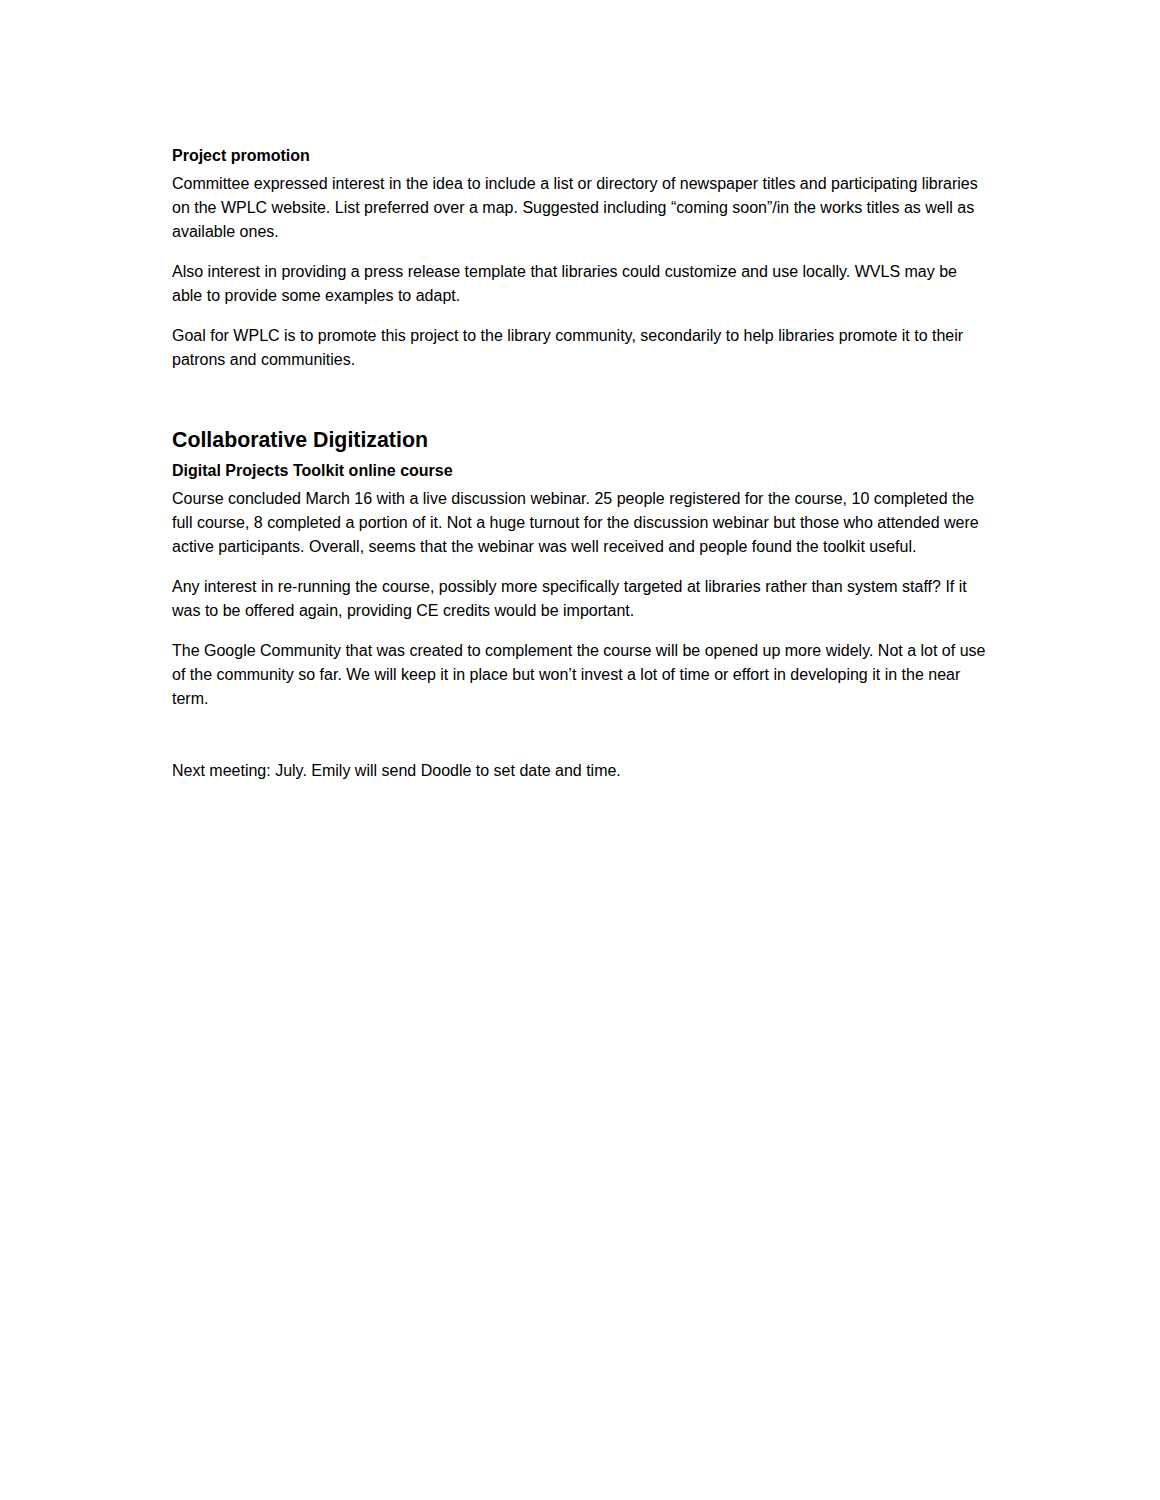Project promotion
Committee expressed interest in the idea to include a list or directory of newspaper titles and participating libraries on the WPLC website. List preferred over a map. Suggested including “coming soon”/in the works titles as well as available ones.
Also interest in providing a press release template that libraries could customize and use locally. WVLS may be able to provide some examples to adapt.
Goal for WPLC is to promote this project to the library community, secondarily to help libraries promote it to their patrons and communities.
Collaborative Digitization
Digital Projects Toolkit online course
Course concluded March 16 with a live discussion webinar. 25 people registered for the course, 10 completed the full course, 8 completed a portion of it. Not a huge turnout for the discussion webinar but those who attended were active participants. Overall, seems that the webinar was well received and people found the toolkit useful.
Any interest in re-running the course, possibly more specifically targeted at libraries rather than system staff? If it was to be offered again, providing CE credits would be important.
The Google Community that was created to complement the course will be opened up more widely. Not a lot of use of the community so far. We will keep it in place but won’t invest a lot of time or effort in developing it in the near term.
Next meeting: July. Emily will send Doodle to set date and time.